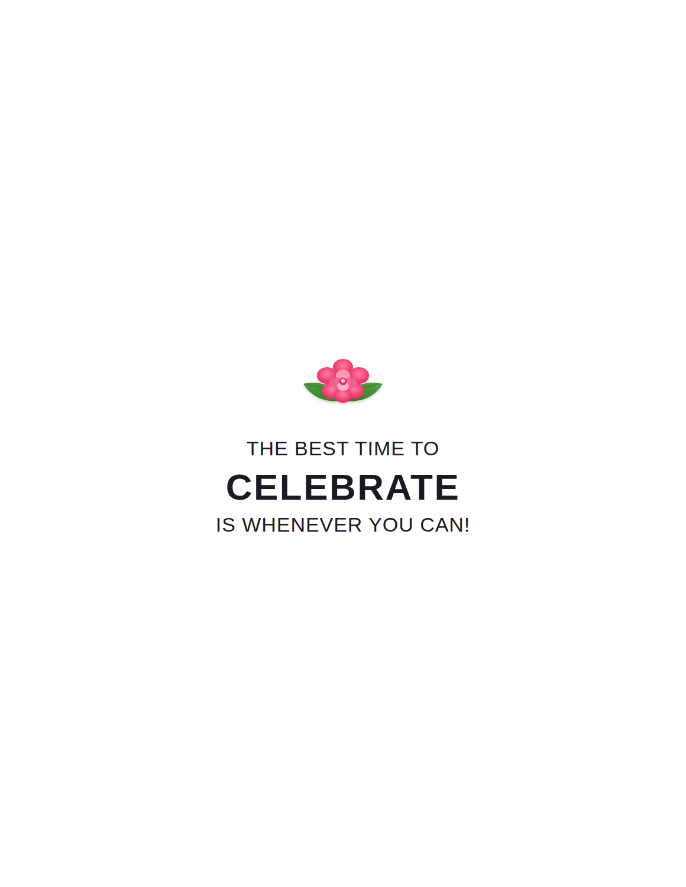The best time to Celebrate is whenever you can!